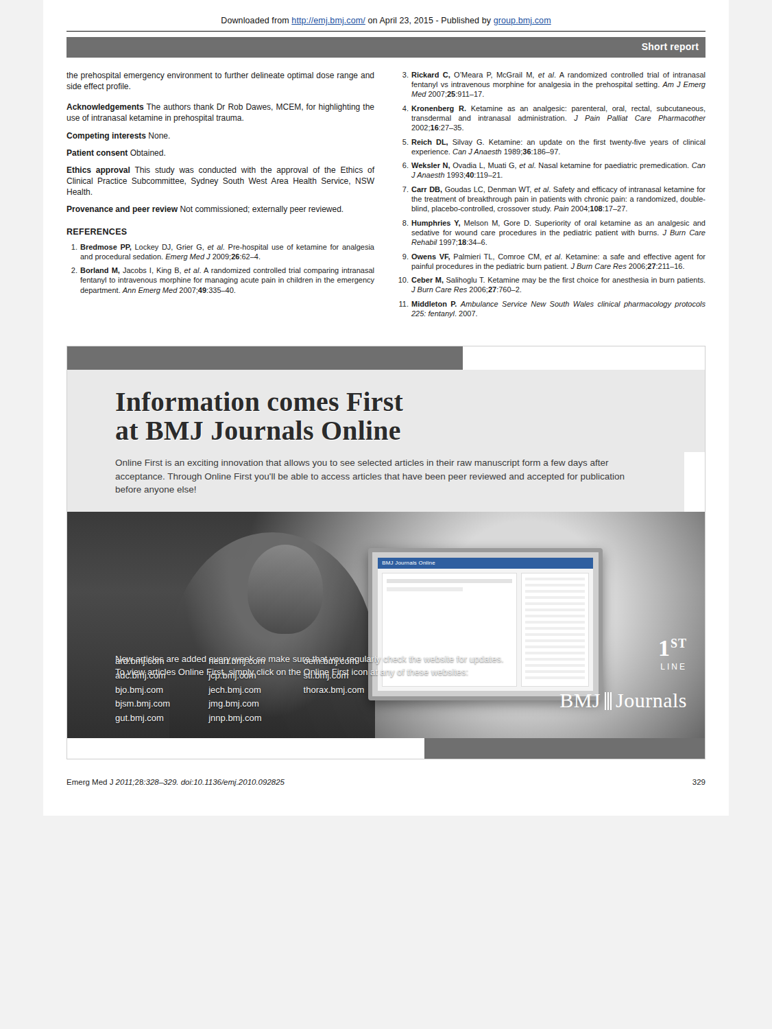Downloaded from http://emj.bmj.com/ on April 23, 2015 - Published by group.bmj.com
Short report
the prehospital emergency environment to further delineate optimal dose range and side effect profile.
Acknowledgements The authors thank Dr Rob Dawes, MCEM, for highlighting the use of intranasal ketamine in prehospital trauma.
Competing interests None.
Patient consent Obtained.
Ethics approval This study was conducted with the approval of the Ethics of Clinical Practice Subcommittee, Sydney South West Area Health Service, NSW Health.
Provenance and peer review Not commissioned; externally peer reviewed.
References
Bredmose PP, Lockey DJ, Grier G, et al. Pre-hospital use of ketamine for analgesia and procedural sedation. Emerg Med J 2009;26:62–4.
Borland M, Jacobs I, King B, et al. A randomized controlled trial comparing intranasal fentanyl to intravenous morphine for managing acute pain in children in the emergency department. Ann Emerg Med 2007;49:335–40.
Rickard C, O’Meara P, McGrail M, et al. A randomized controlled trial of intranasal fentanyl vs intravenous morphine for analgesia in the prehospital setting. Am J Emerg Med 2007;25:911–17.
Kronenberg R. Ketamine as an analgesic: parenteral, oral, rectal, subcutaneous, transdermal and intranasal administration. J Pain Palliat Care Pharmacother 2002;16:27–35.
Reich DL, Silvay G. Ketamine: an update on the first twenty-five years of clinical experience. Can J Anaesth 1989;36:186–97.
Weksler N, Ovadia L, Muati G, et al. Nasal ketamine for paediatric premedication. Can J Anaesth 1993;40:119–21.
Carr DB, Goudas LC, Denman WT, et al. Safety and efficacy of intranasal ketamine for the treatment of breakthrough pain in patients with chronic pain: a randomized, double-blind, placebo-controlled, crossover study. Pain 2004;108:17–27.
Humphries Y, Melson M, Gore D. Superiority of oral ketamine as an analgesic and sedative for wound care procedures in the pediatric patient with burns. J Burn Care Rehabil 1997;18:34–6.
Owens VF, Palmieri TL, Comroe CM, et al. Ketamine: a safe and effective agent for painful procedures in the pediatric burn patient. J Burn Care Res 2006;27:211–16.
Ceber M, Salihoglu T. Ketamine may be the first choice for anesthesia in burn patients. J Burn Care Res 2006;27:760–2.
Middleton P. Ambulance Service New South Wales clinical pharmacology protocols 225: fentanyl. 2007.
Information comes First
at BMJ Journals Online
Online First is an exciting innovation that allows you to see selected articles in their raw manuscript form a few days after acceptance. Through Online First you'll be able to access articles that have been peer reviewed and accepted for publication before anyone else!
BMJ Journals Online
New articles are added every week so make sure that you regularly check the website for updates.
To view articles Online First, simply click on the Online First icon at any of these websites:
ard.bmj.com
adc.bmj.com
bjo.bmj.com
bjsm.bmj.com
gut.bmj.com
heart.bmj.com
jcp.bmj.com
jech.bmj.com
jmg.bmj.com
jnnp.bmj.com
oem.bmj.com
sti.bmj.com
thorax.bmj.com
1ST
LINE
BMJ Journals
Emerg Med J 2011;28:328–329. doi:10.1136/emj.2010.092825
329